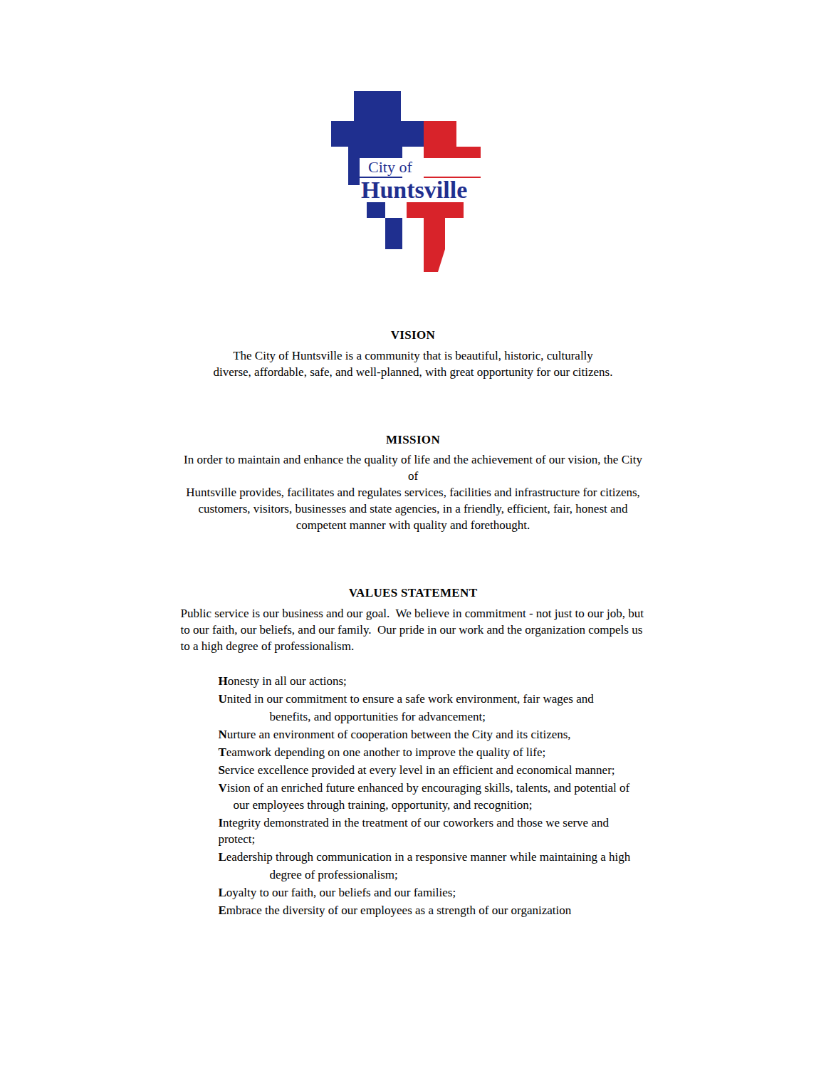City of Huntsville logo City of Huntsville
VISION
The City of Huntsville is a community that is beautiful, historic, culturally
diverse, affordable, safe, and well-planned, with great opportunity for our citizens.
MISSION
In order to maintain and enhance the quality of life and the achievement of our vision, the City of
Huntsville provides, facilitates and regulates services, facilities and infrastructure for citizens,
customers, visitors, businesses and state agencies, in a friendly, efficient, fair, honest and
competent manner with quality and forethought.
VALUES STATEMENT
Public service is our business and our goal. We believe in commitment - not just to our job, but to our faith, our beliefs, and our family. Our pride in our work and the organization compels us to a high degree of professionalism.
Honesty in all our actions;
United in our commitment to ensure a safe work environment, fair wages and
benefits, and opportunities for advancement;
Nurture an environment of cooperation between the City and its citizens,
Teamwork depending on one another to improve the quality of life;
Service excellence provided at every level in an efficient and economical manner;
Vision of an enriched future enhanced by encouraging skills, talents, and potential of
our employees through training, opportunity, and recognition;
Integrity demonstrated in the treatment of our coworkers and those we serve and protect;
Leadership through communication in a responsive manner while maintaining a high
degree of professionalism;
Loyalty to our faith, our beliefs and our families;
Embrace the diversity of our employees as a strength of our organization